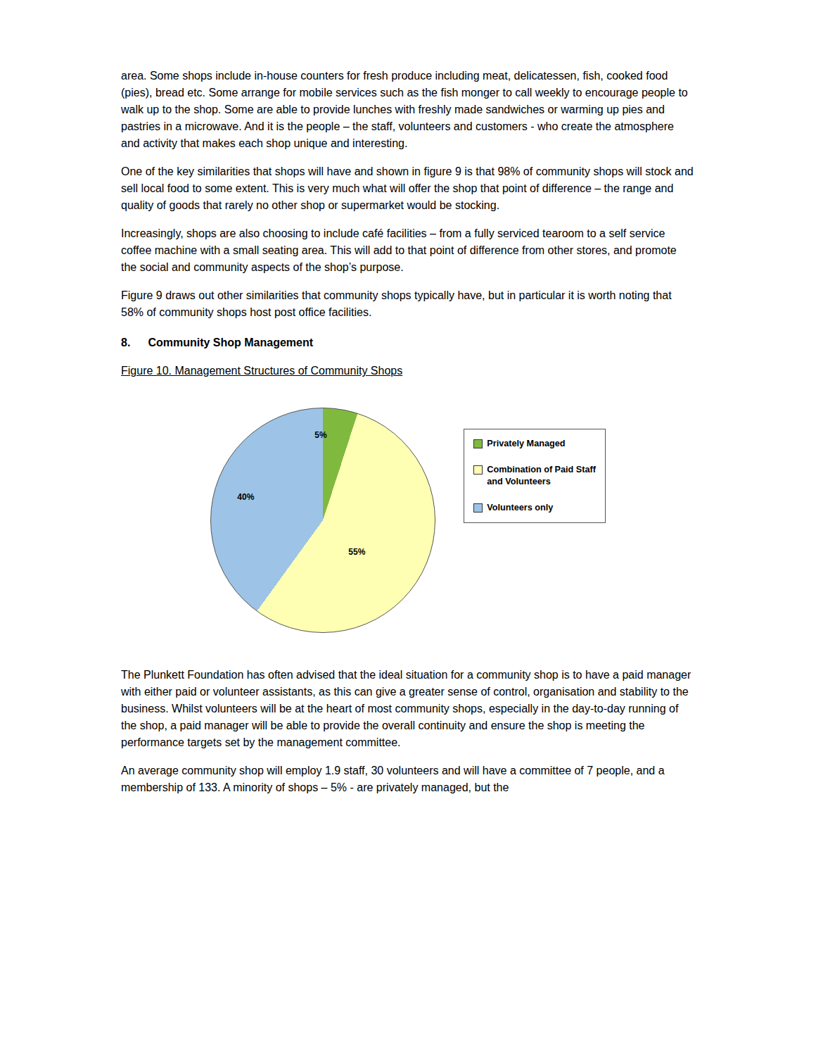area. Some shops include in-house counters for fresh produce including meat, delicatessen, fish, cooked food (pies), bread etc. Some arrange for mobile services such as the fish monger to call weekly to encourage people to walk up to the shop. Some are able to provide lunches with freshly made sandwiches or warming up pies and pastries in a microwave. And it is the people – the staff, volunteers and customers - who create the atmosphere and activity that makes each shop unique and interesting.
One of the key similarities that shops will have and shown in figure 9 is that 98% of community shops will stock and sell local food to some extent. This is very much what will offer the shop that point of difference – the range and quality of goods that rarely no other shop or supermarket would be stocking.
Increasingly, shops are also choosing to include café facilities – from a fully serviced tearoom to a self service coffee machine with a small seating area. This will add to that point of difference from other stores, and promote the social and community aspects of the shop’s purpose.
Figure 9 draws out other similarities that community shops typically have, but in particular it is worth noting that 58% of community shops host post office facilities.
8. Community Shop Management
Figure 10. Management Structures of Community Shops
5% 55% 40%
Privately Managed
Combination of Paid Staff
and Volunteers
Volunteers only
The Plunkett Foundation has often advised that the ideal situation for a community shop is to have a paid manager with either paid or volunteer assistants, as this can give a greater sense of control, organisation and stability to the business. Whilst volunteers will be at the heart of most community shops, especially in the day-to-day running of the shop, a paid manager will be able to provide the overall continuity and ensure the shop is meeting the performance targets set by the management committee.
An average community shop will employ 1.9 staff, 30 volunteers and will have a committee of 7 people, and a membership of 133. A minority of shops – 5% - are privately managed, but the